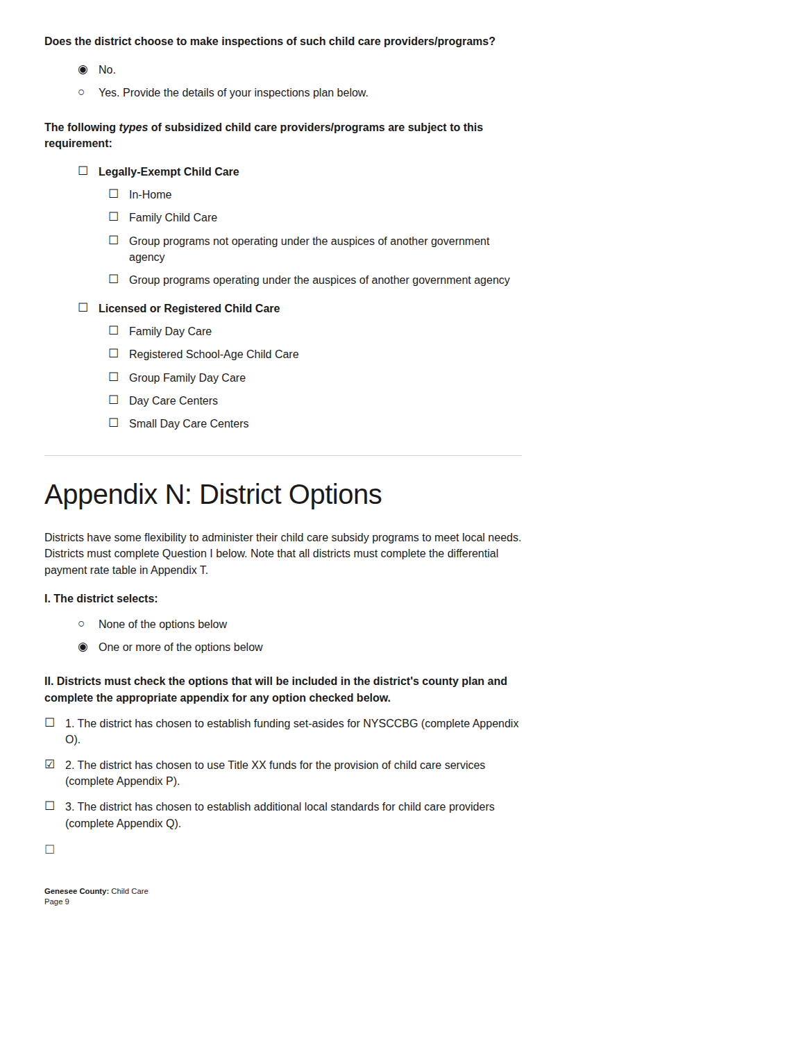Does the district choose to make inspections of such child care providers/programs?
◉ No.
○ Yes. Provide the details of your inspections plan below.
The following types of subsidized child care providers/programs are subject to this requirement:
☐ Legally-Exempt Child Care
☐ In-Home
☐ Family Child Care
☐ Group programs not operating under the auspices of another government agency
☐ Group programs operating under the auspices of another government agency
☐ Licensed or Registered Child Care
☐ Family Day Care
☐ Registered School-Age Child Care
☐ Group Family Day Care
☐ Day Care Centers
☐ Small Day Care Centers
Appendix N: District Options
Districts have some flexibility to administer their child care subsidy programs to meet local needs. Districts must complete Question I below. Note that all districts must complete the differential payment rate table in Appendix T.
I. The district selects:
○ None of the options below
◉ One or more of the options below
II. Districts must check the options that will be included in the district's county plan and complete the appropriate appendix for any option checked below.
☐ 1. The district has chosen to establish funding set-asides for NYSCCBG (complete Appendix O).
☑ 2. The district has chosen to use Title XX funds for the provision of child care services (complete Appendix P).
☐ 3. The district has chosen to establish additional local standards for child care providers (complete Appendix Q).
☐
Genesee County: Child Care
Page 9